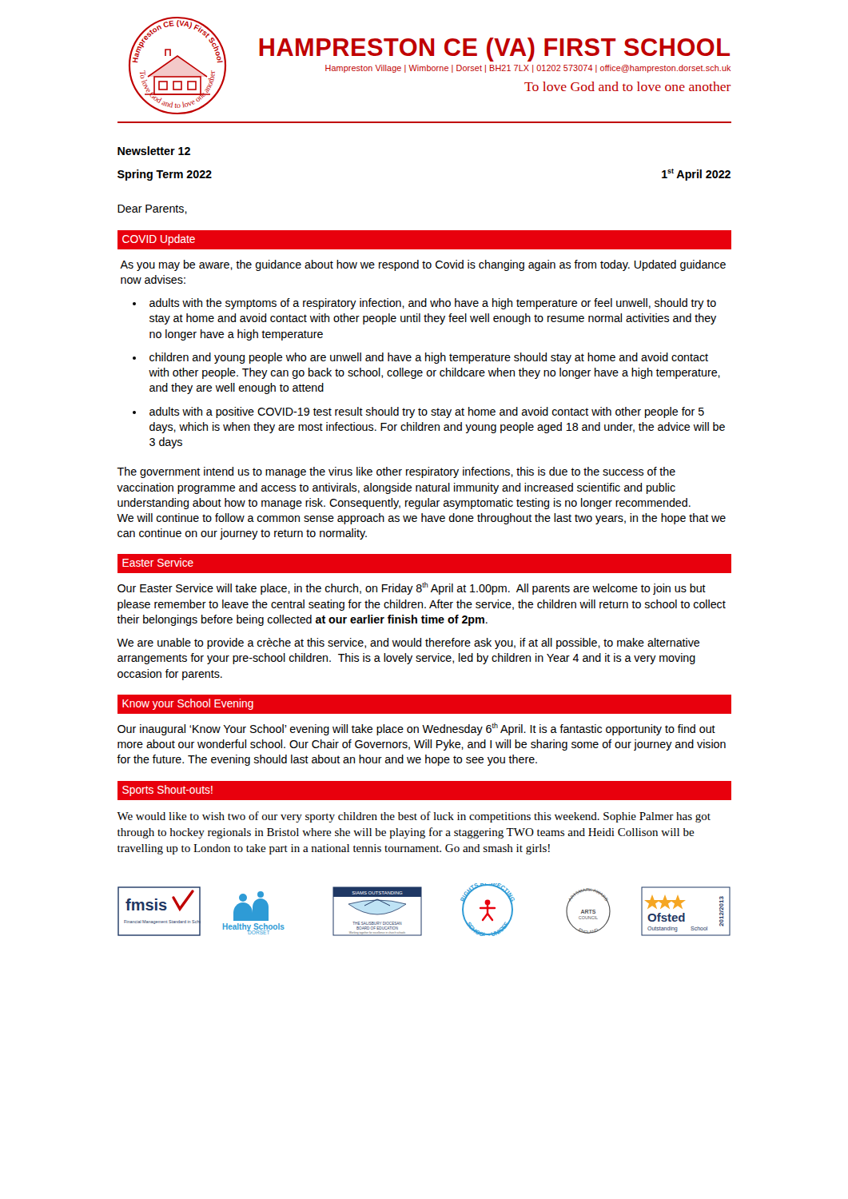Hampreston CE (VA) First School To love God and to love one another
HAMPRESTON CE (VA) FIRST SCHOOL
Hampreston Village | Wimborne | Dorset | BH21 7LX | 01202 573074 | office@hampreston.dorset.sch.uk
To love God and to love one another
Newsletter 12
Spring Term 2022
1st April 2022
Dear Parents,
COVID Update
As you may be aware, the guidance about how we respond to Covid is changing again as from today. Updated guidance now advises:
adults with the symptoms of a respiratory infection, and who have a high temperature or feel unwell, should try to stay at home and avoid contact with other people until they feel well enough to resume normal activities and they no longer have a high temperature
children and young people who are unwell and have a high temperature should stay at home and avoid contact with other people. They can go back to school, college or childcare when they no longer have a high temperature, and they are well enough to attend
adults with a positive COVID-19 test result should try to stay at home and avoid contact with other people for 5 days, which is when they are most infectious. For children and young people aged 18 and under, the advice will be 3 days
The government intend us to manage the virus like other respiratory infections, this is due to the success of the vaccination programme and access to antivirals, alongside natural immunity and increased scientific and public understanding about how to manage risk. Consequently, regular asymptomatic testing is no longer recommended.
We will continue to follow a common sense approach as we have done throughout the last two years, in the hope that we can continue on our journey to return to normality.
Easter Service
Our Easter Service will take place, in the church, on Friday 8th April at 1.00pm. All parents are welcome to join us but please remember to leave the central seating for the children. After the service, the children will return to school to collect their belongings before being collected at our earlier finish time of 2pm.
We are unable to provide a crèche at this service, and would therefore ask you, if at all possible, to make alternative arrangements for your pre-school children. This is a lovely service, led by children in Year 4 and it is a very moving occasion for parents.
Know your School Evening
Our inaugural ‘Know Your School’ evening will take place on Wednesday 6th April. It is a fantastic opportunity to find out more about our wonderful school. Our Chair of Governors, Will Pyke, and I will be sharing some of our journey and vision for the future. The evening should last about an hour and we hope to see you there.
Sports Shout-outs!
We would like to wish two of our very sporty children the best of luck in competitions this weekend. Sophie Palmer has got through to hockey regionals in Bristol where she will be playing for a staggering TWO teams and Heidi Collison will be travelling up to London to take part in a national tennis tournament. Go and smash it girls!
fmsis Financial Management Standard in Schools
Healthy Schools DORSET
SIAMS OUTSTANDING THE SALISBURY DIOCESAN BOARD OF EDUCATION Working together for excellence in church schools
RIGHTS RESPECTING SCHOOL • UNICEF
ARTSMARK AWARD ENGLAND ARTS COUNCIL
Ofsted Outstanding School 2012/2013